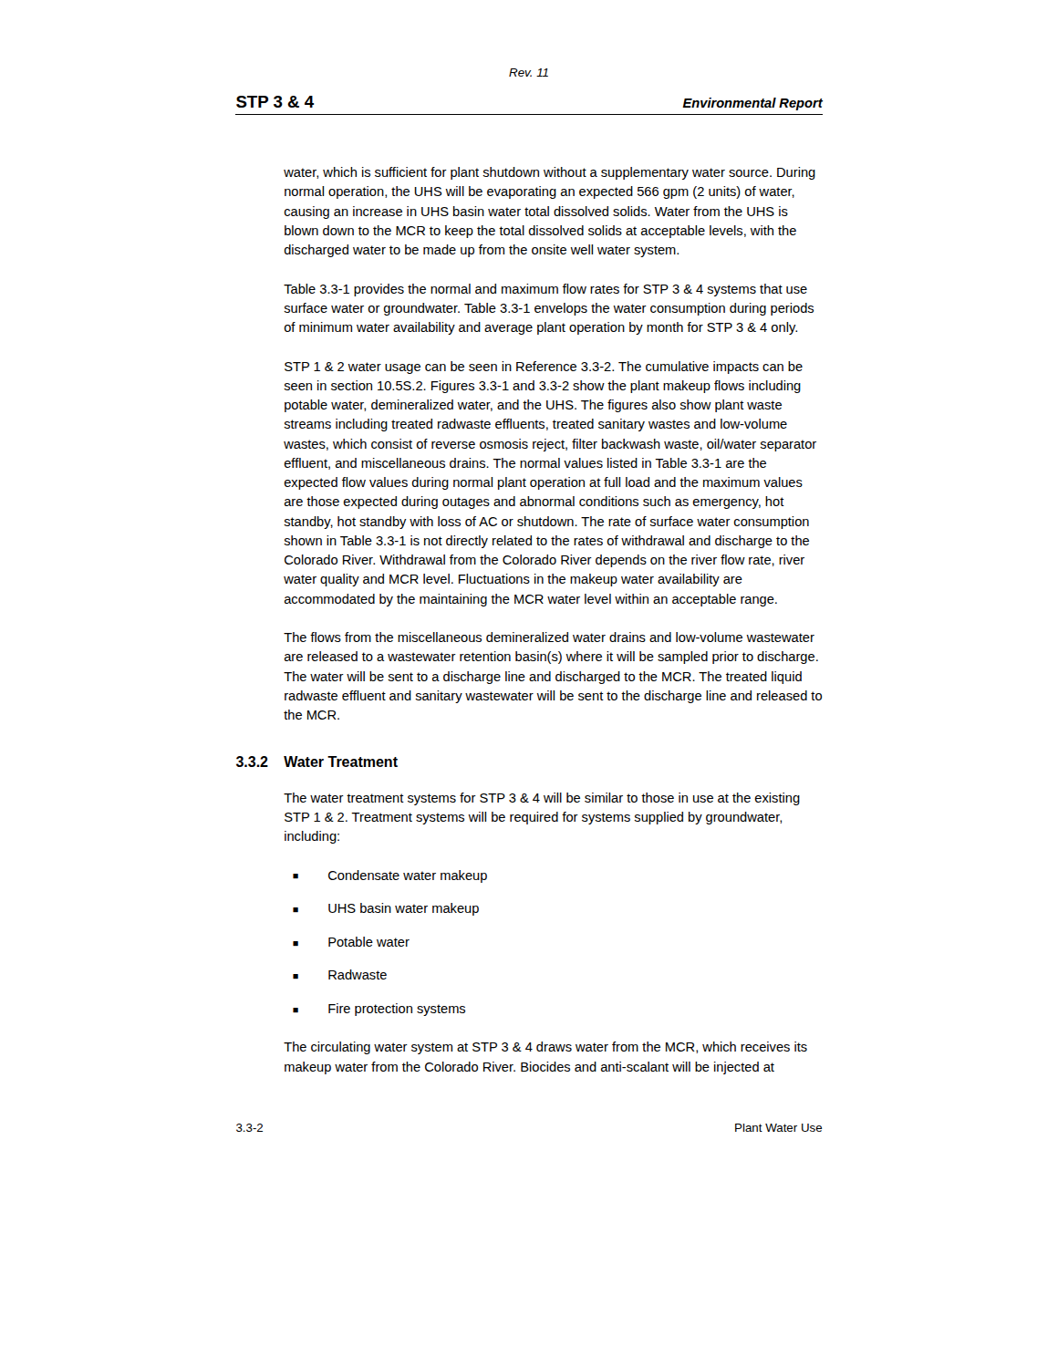Rev. 11
STP 3 & 4
Environmental Report
water, which is sufficient for plant shutdown without a supplementary water source. During normal operation, the UHS will be evaporating an expected 566 gpm (2 units) of water, causing an increase in UHS basin water total dissolved solids. Water from the UHS is blown down to the MCR to keep the total dissolved solids at acceptable levels, with the discharged water to be made up from the onsite well water system.
Table 3.3-1 provides the normal and maximum flow rates for STP 3 & 4 systems that use surface water or groundwater. Table 3.3-1 envelops the water consumption during periods of minimum water availability and average plant operation by month for STP 3 & 4 only.
STP 1 & 2 water usage can be seen in Reference 3.3-2. The cumulative impacts can be seen in section 10.5S.2. Figures 3.3-1 and 3.3-2 show the plant makeup flows including potable water, demineralized water, and the UHS. The figures also show plant waste streams including treated radwaste effluents, treated sanitary wastes and low-volume wastes, which consist of reverse osmosis reject, filter backwash waste, oil/water separator effluent, and miscellaneous drains. The normal values listed in Table 3.3-1 are the expected flow values during normal plant operation at full load and the maximum values are those expected during outages and abnormal conditions such as emergency, hot standby, hot standby with loss of AC or shutdown. The rate of surface water consumption shown in Table 3.3-1 is not directly related to the rates of withdrawal and discharge to the Colorado River. Withdrawal from the Colorado River depends on the river flow rate, river water quality and MCR level. Fluctuations in the makeup water availability are accommodated by the maintaining the MCR water level within an acceptable range.
The flows from the miscellaneous demineralized water drains and low-volume wastewater are released to a wastewater retention basin(s) where it will be sampled prior to discharge. The water will be sent to a discharge line and discharged to the MCR. The treated liquid radwaste effluent and sanitary wastewater will be sent to the discharge line and released to the MCR.
3.3.2 Water Treatment
The water treatment systems for STP 3 & 4 will be similar to those in use at the existing STP 1 & 2. Treatment systems will be required for systems supplied by groundwater, including:
Condensate water makeup
UHS basin water makeup
Potable water
Radwaste
Fire protection systems
The circulating water system at STP 3 & 4 draws water from the MCR, which receives its makeup water from the Colorado River. Biocides and anti-scalant will be injected at
3.3-2
Plant Water Use